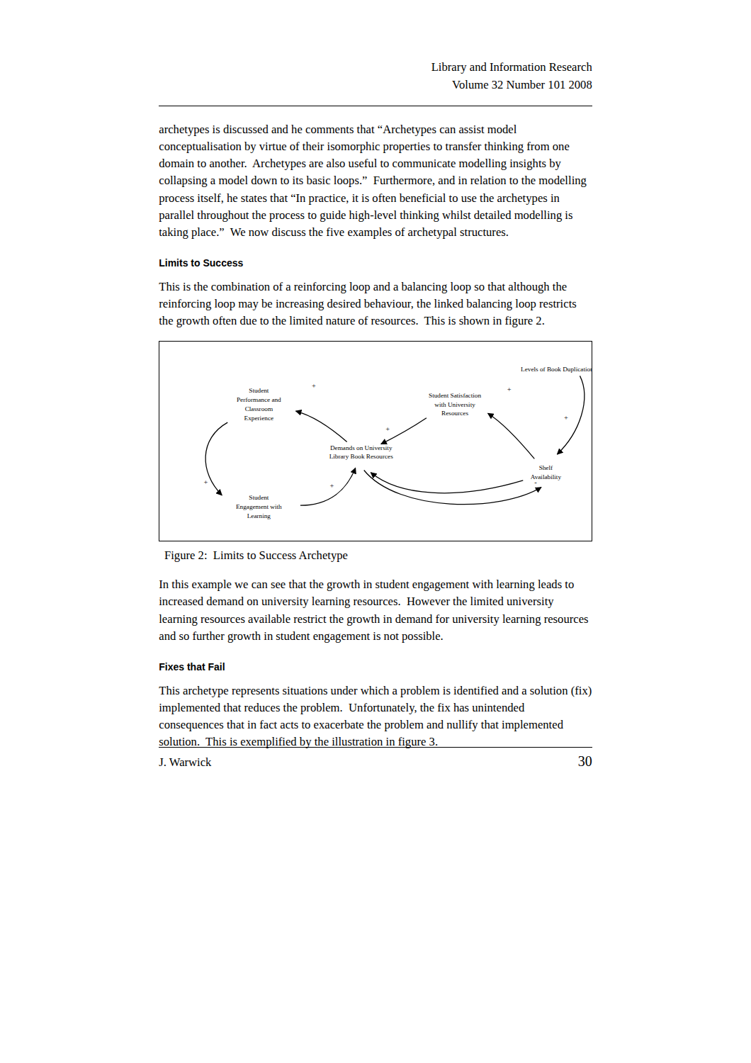Library and Information Research
Volume 32 Number 101 2008
archetypes is discussed and he comments that “Archetypes can assist model conceptualisation by virtue of their isomorphic properties to transfer thinking from one domain to another. Archetypes are also useful to communicate modelling insights by collapsing a model down to its basic loops.” Furthermore, and in relation to the modelling process itself, he states that “In practice, it is often beneficial to use the archetypes in parallel throughout the process to guide high-level thinking whilst detailed modelling is taking place.” We now discuss the five examples of archetypal structures.
Limits to Success
This is the combination of a reinforcing loop and a balancing loop so that although the reinforcing loop may be increasing desired behaviour, the linked balancing loop restricts the growth often due to the limited nature of resources. This is shown in figure 2.
Student Performance and Classroom Experience Student Engagement with Learning Demands on University Library Book Resources Student Satisfaction with University Resources Levels of Book Duplication Shelf Availability + + + + - + +
Figure 2: Limits to Success Archetype
In this example we can see that the growth in student engagement with learning leads to increased demand on university learning resources. However the limited university learning resources available restrict the growth in demand for university learning resources and so further growth in student engagement is not possible.
Fixes that Fail
This archetype represents situations under which a problem is identified and a solution (fix) implemented that reduces the problem. Unfortunately, the fix has unintended consequences that in fact acts to exacerbate the problem and nullify that implemented solution. This is exemplified by the illustration in figure 3.
J. Warwick
30